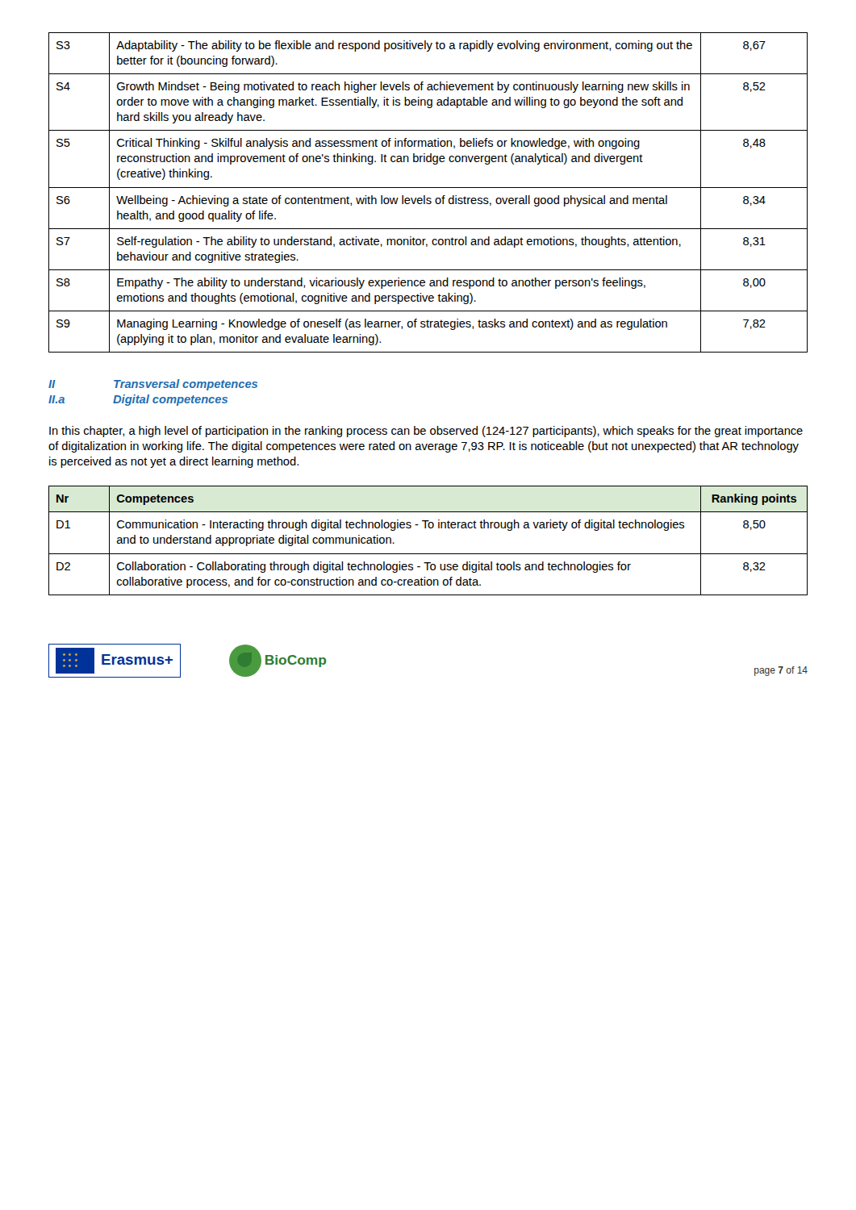| S3 | Adaptability - The ability to be flexible and respond positively to a rapidly evolving environment, coming out the better for it (bouncing forward). | 8,67 |
| S4 | Growth Mindset - Being motivated to reach higher levels of achievement by continuously learning new skills in order to move with a changing market. Essentially, it is being adaptable and willing to go beyond the soft and hard skills you already have. | 8,52 |
| S5 | Critical Thinking - Skilful analysis and assessment of information, beliefs or knowledge, with ongoing reconstruction and improvement of one's thinking. It can bridge convergent (analytical) and divergent (creative) thinking. | 8,48 |
| S6 | Wellbeing - Achieving a state of contentment, with low levels of distress, overall good physical and mental health, and good quality of life. | 8,34 |
| S7 | Self-regulation - The ability to understand, activate, monitor, control and adapt emotions, thoughts, attention, behaviour and cognitive strategies. | 8,31 |
| S8 | Empathy - The ability to understand, vicariously experience and respond to another person's feelings, emotions and thoughts (emotional, cognitive and perspective taking). | 8,00 |
| S9 | Managing Learning - Knowledge of oneself (as learner, of strategies, tasks and context) and as regulation (applying it to plan, monitor and evaluate learning). | 7,82 |
II Transversal competences
II.a Digital competences
In this chapter, a high level of participation in the ranking process can be observed (124-127 participants), which speaks for the great importance of digitalization in working life. The digital competences were rated on average 7,93 RP. It is noticeable (but not unexpected) that AR technology is perceived as not yet a direct learning method.
| Nr | Competences | Ranking points |
| --- | --- | --- |
| D1 | Communication - Interacting through digital technologies - To interact through a variety of digital technologies and to understand appropriate digital communication. | 8,50 |
| D2 | Collaboration - Collaborating through digital technologies - To use digital tools and technologies for collaborative process, and for co-construction and co-creation of data. | 8,32 |
Erasmus+
BioComp
page 7 of 14